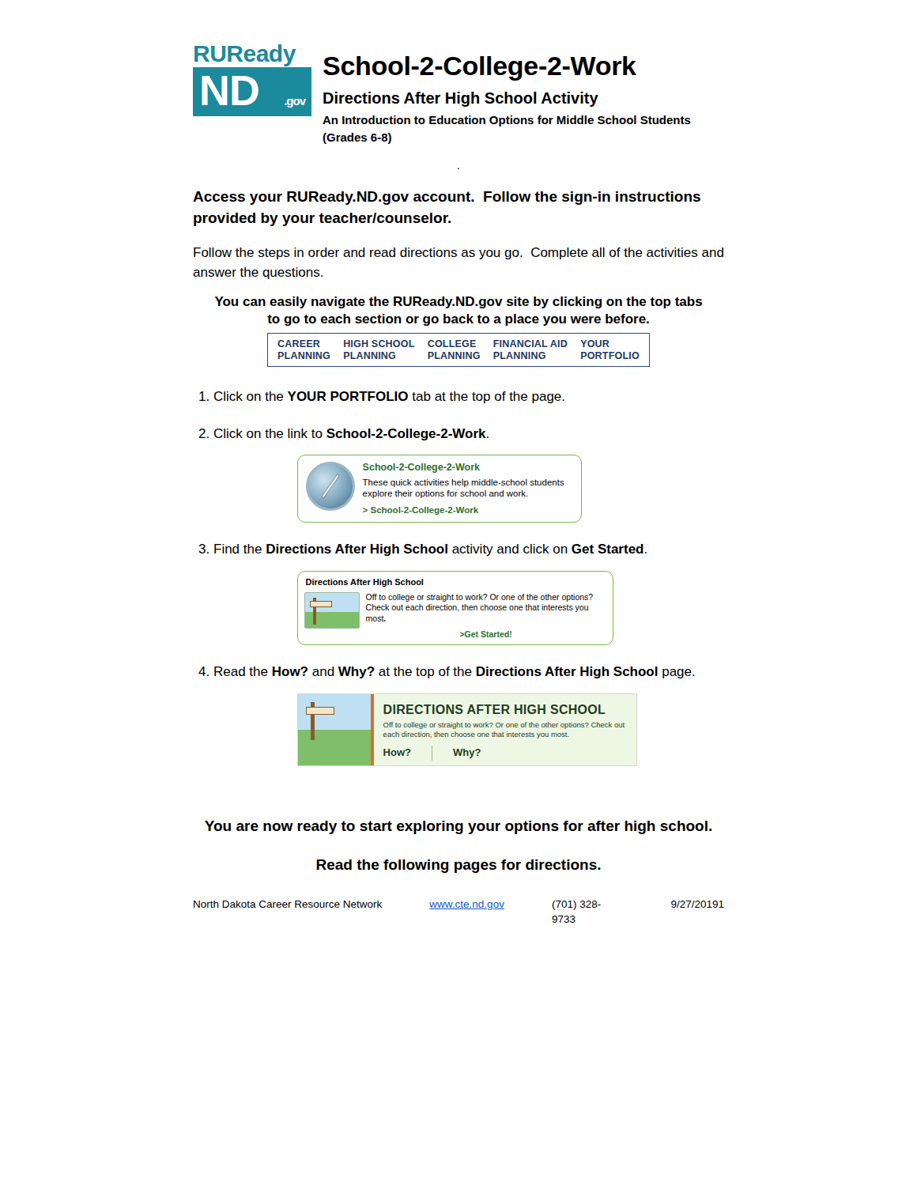RUReady
ND.gov
School-2-College-2-Work
Directions After High School Activity
An Introduction to Education Options for Middle School Students (Grades 6-8)
.
Access your RUReady.ND.gov account. Follow the sign-in instructions provided by your teacher/counselor.
Follow the steps in order and read directions as you go. Complete all of the activities and answer the questions.
You can easily navigate the RUReady.ND.gov site by clicking on the top tabs
to go to each section or go back to a place you were before.
CAREER
PLANNING
HIGH SCHOOL
PLANNING
COLLEGE
PLANNING
FINANCIAL AID
PLANNING
YOUR
PORTFOLIO
Click on the YOUR PORTFOLIO tab at the top of the page.
Click on the link to School-2-College-2-Work.
School-2-College-2-Work
These quick activities help middle-school students explore their options for school and work.
> School-2-College-2-Work
Find the Directions After High School activity and click on Get Started.
Directions After High School
Off to college or straight to work? Or one of the other options? Check out each direction, then choose one that interests you most.
>Get Started!
Read the How? and Why? at the top of the Directions After High School page.
DIRECTIONS AFTER HIGH SCHOOL
Off to college or straight to work? Or one of the other options? Check out each direction, then choose one that interests you most.
How?Why?
You are now ready to start exploring your options for after high school.
Read the following pages for directions.
North Dakota Career Resource Network
www.cte.nd.gov
(701) 328-9733
9/27/2019
1